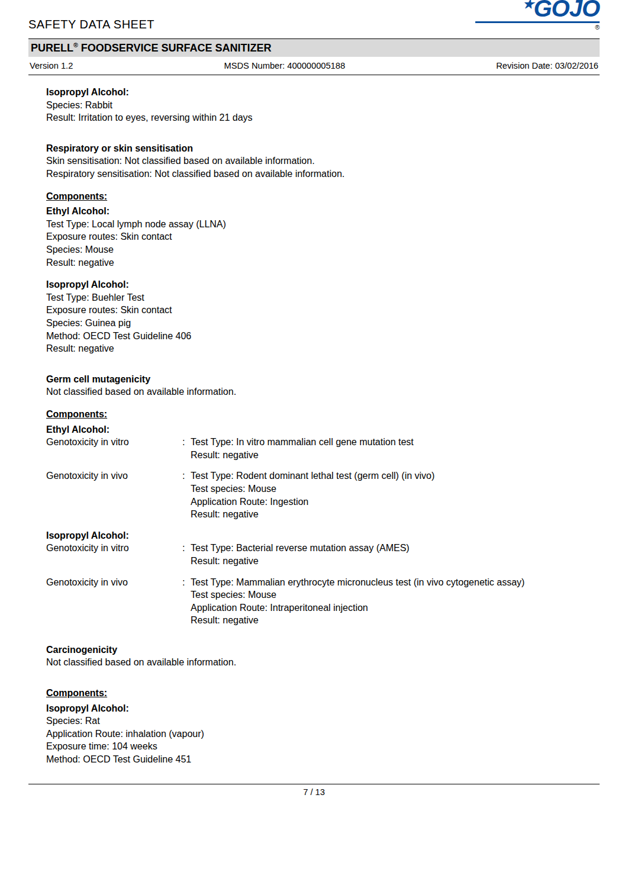★GOJO
®
SAFETY DATA SHEET
PURELL® FOODSERVICE SURFACE SANITIZER
Version 1.2 MSDS Number: 400000005188 Revision Date: 03/02/2016
Isopropyl Alcohol:
Species: Rabbit
Result: Irritation to eyes, reversing within 21 days
Respiratory or skin sensitisation
Skin sensitisation: Not classified based on available information.
Respiratory sensitisation: Not classified based on available information.
Components:
Ethyl Alcohol:
Test Type: Local lymph node assay (LLNA)
Exposure routes: Skin contact
Species: Mouse
Result: negative
Isopropyl Alcohol:
Test Type: Buehler Test
Exposure routes: Skin contact
Species: Guinea pig
Method: OECD Test Guideline 406
Result: negative
Germ cell mutagenicity
Not classified based on available information.
Components:
Ethyl Alcohol:
| Genotoxicity in vitro | : | Test Type: In vitro mammalian cell gene mutation test Result: negative |
| Genotoxicity in vivo | : | Test Type: Rodent dominant lethal test (germ cell) (in vivo) Test species: Mouse Application Route: Ingestion Result: negative |
Isopropyl Alcohol:
| Genotoxicity in vitro | : | Test Type: Bacterial reverse mutation assay (AMES) Result: negative |
| Genotoxicity in vivo | : | Test Type: Mammalian erythrocyte micronucleus test (in vivo cytogenetic assay) Test species: Mouse Application Route: Intraperitoneal injection Result: negative |
Carcinogenicity
Not classified based on available information.
Components:
Isopropyl Alcohol:
Species: Rat
Application Route: inhalation (vapour)
Exposure time: 104 weeks
Method: OECD Test Guideline 451
7 / 13